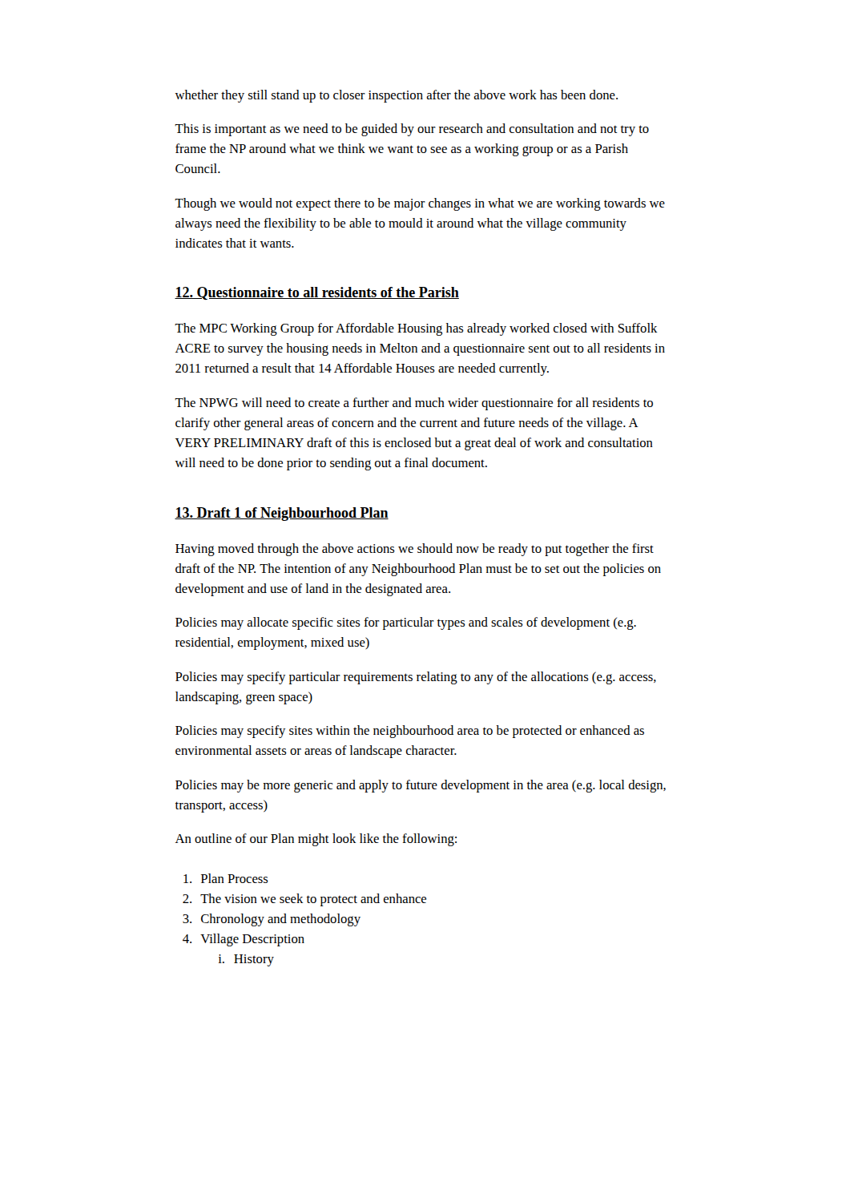whether they still stand up to closer inspection after the above work has been done.
This is important as we need to be guided by our research and consultation and not try to frame the NP around what we think we want to see as a working group or as a Parish Council.
Though we would not expect there to be major changes in what we are working towards we always need the flexibility to be able to mould it around what the village community indicates that it wants.
12. Questionnaire to all residents of the Parish
The MPC Working Group for Affordable Housing has already worked closed with Suffolk ACRE to survey the housing needs in Melton and a questionnaire sent out to all residents in 2011 returned a result that 14 Affordable Houses are needed currently.
The NPWG will need to create a further and much wider questionnaire for all residents to clarify other general areas of concern and the current and future needs of the village. A VERY PRELIMINARY draft of this is enclosed but a great deal of work and consultation will need to be done prior to sending out a final document.
13. Draft 1 of Neighbourhood Plan
Having moved through the above actions we should now be ready to put together the first draft of the NP. The intention of any Neighbourhood Plan must be to set out the policies on development and use of land in the designated area.
Policies may allocate specific sites for particular types and scales of development (e.g. residential, employment, mixed use)
Policies may specify particular requirements relating to any of the allocations (e.g. access, landscaping, green space)
Policies may specify sites within the neighbourhood area to be protected or enhanced as environmental assets or areas of landscape character.
Policies may be more generic and apply to future development in the area (e.g. local design, transport, access)
An outline of our Plan might look like the following:
Plan Process
The vision we seek to protect and enhance
Chronology and methodology
Village Description
History